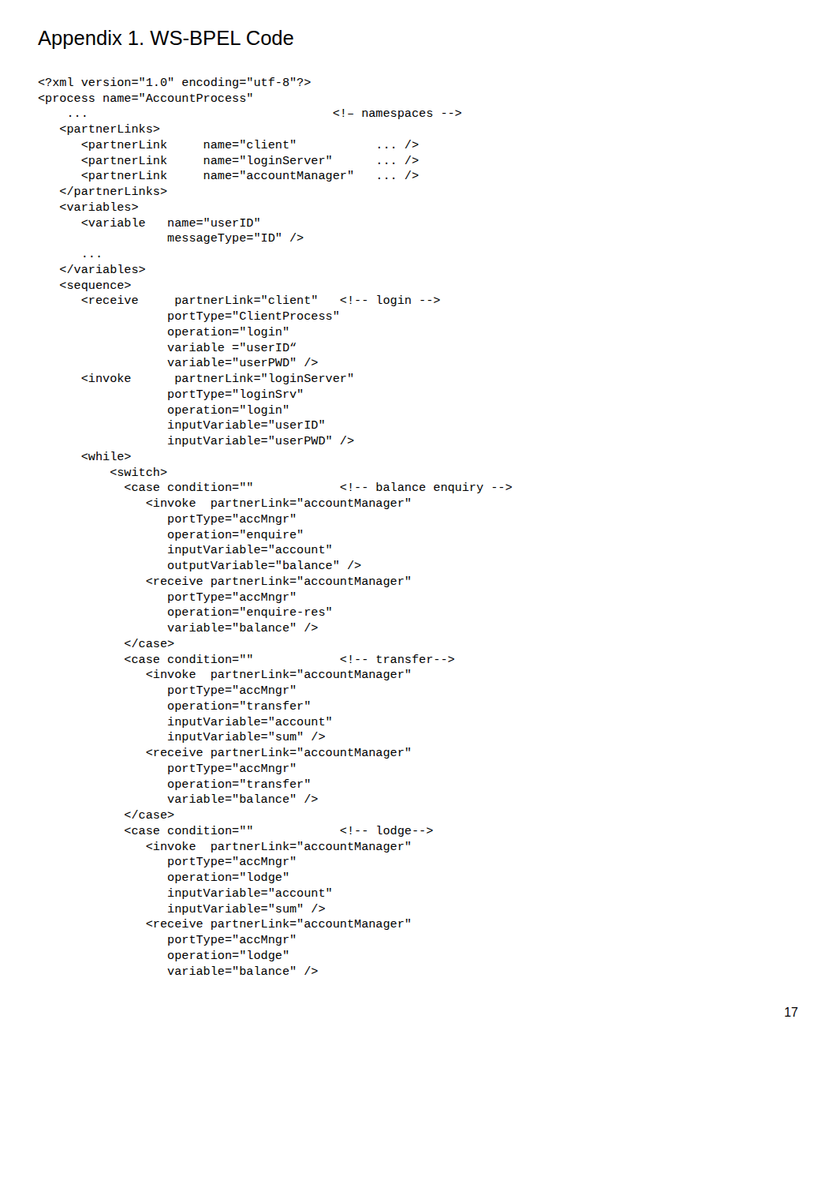Appendix 1. WS-BPEL Code
<?xml version="1.0" encoding="utf-8"?>
<process name="AccountProcess"
    ...                                  <!– namespaces -->
   <partnerLinks>
      <partnerLink     name="client"           ... />
      <partnerLink     name="loginServer"      ... />
      <partnerLink     name="accountManager"   ... />
   </partnerLinks>
   <variables>
      <variable   name="userID"
                  messageType="ID" />
      ...
   </variables>
   <sequence>
      <receive     partnerLink="client"   <!-- login -->
                  portType="ClientProcess"
                  operation="login"
                  variable ="userID“
                  variable="userPWD" />
      <invoke      partnerLink="loginServer"
                  portType="loginSrv"
                  operation="login"
                  inputVariable="userID"
                  inputVariable="userPWD" />
      <while>
          <switch>
            <case condition=""            <!-- balance enquiry -->
               <invoke  partnerLink="accountManager"
                  portType="accMngr"
                  operation="enquire"
                  inputVariable="account"
                  outputVariable="balance" />
               <receive partnerLink="accountManager"
                  portType="accMngr"
                  operation="enquire-res"
                  variable="balance" />
            </case>
            <case condition=""            <!-- transfer-->
               <invoke  partnerLink="accountManager"
                  portType="accMngr"
                  operation="transfer"
                  inputVariable="account"
                  inputVariable="sum" />
               <receive partnerLink="accountManager"
                  portType="accMngr"
                  operation="transfer"
                  variable="balance" />
            </case>
            <case condition=""            <!-- lodge-->
               <invoke  partnerLink="accountManager"
                  portType="accMngr"
                  operation="lodge"
                  inputVariable="account"
                  inputVariable="sum" />
               <receive partnerLink="accountManager"
                  portType="accMngr"
                  operation="lodge"
                  variable="balance" />
17